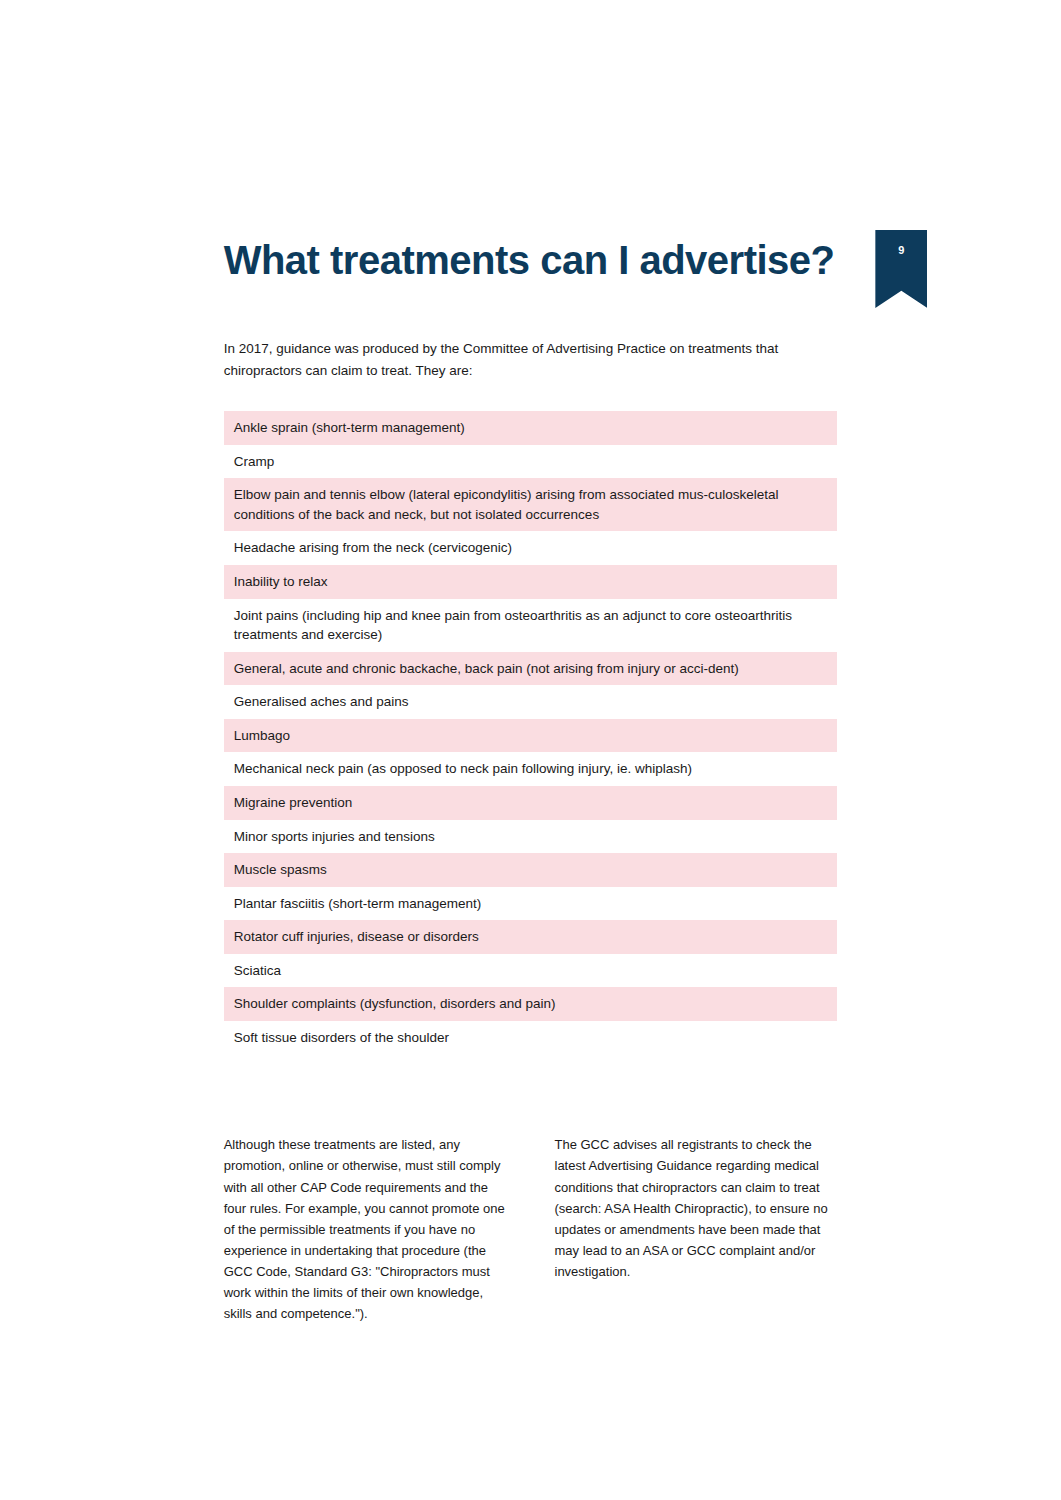9
What treatments can I advertise?
In 2017, guidance was produced by the Committee of Advertising Practice on treatments that chiropractors can claim to treat. They are:
| Ankle sprain (short-term management) |
| Cramp |
| Elbow pain and tennis elbow (lateral epicondylitis) arising from associated mus-culoskeletal conditions of the back and neck, but not isolated occurrences |
| Headache arising from the neck (cervicogenic) |
| Inability to relax |
| Joint pains (including hip and knee pain from osteoarthritis as an adjunct to core osteoarthritis treatments and exercise) |
| General, acute and chronic backache, back pain (not arising from injury or acci-dent) |
| Generalised aches and pains |
| Lumbago |
| Mechanical neck pain (as opposed to neck pain following injury, ie. whiplash) |
| Migraine prevention |
| Minor sports injuries and tensions |
| Muscle spasms |
| Plantar fasciitis (short-term management) |
| Rotator cuff injuries, disease or disorders |
| Sciatica |
| Shoulder complaints (dysfunction, disorders and pain) |
| Soft tissue disorders of the shoulder |
Although these treatments are listed, any promotion, online or otherwise, must still comply with all other CAP Code requirements and the four rules. For example, you cannot promote one of the permissible treatments if you have no experience in undertaking that procedure (the GCC Code, Standard G3: "Chiropractors must work within the limits of their own knowledge, skills and competence.").
The GCC advises all registrants to check the latest Advertising Guidance regarding medical conditions that chiropractors can claim to treat (search: ASA Health Chiropractic), to ensure no updates or amendments have been made that may lead to an ASA or GCC complaint and/or investigation.